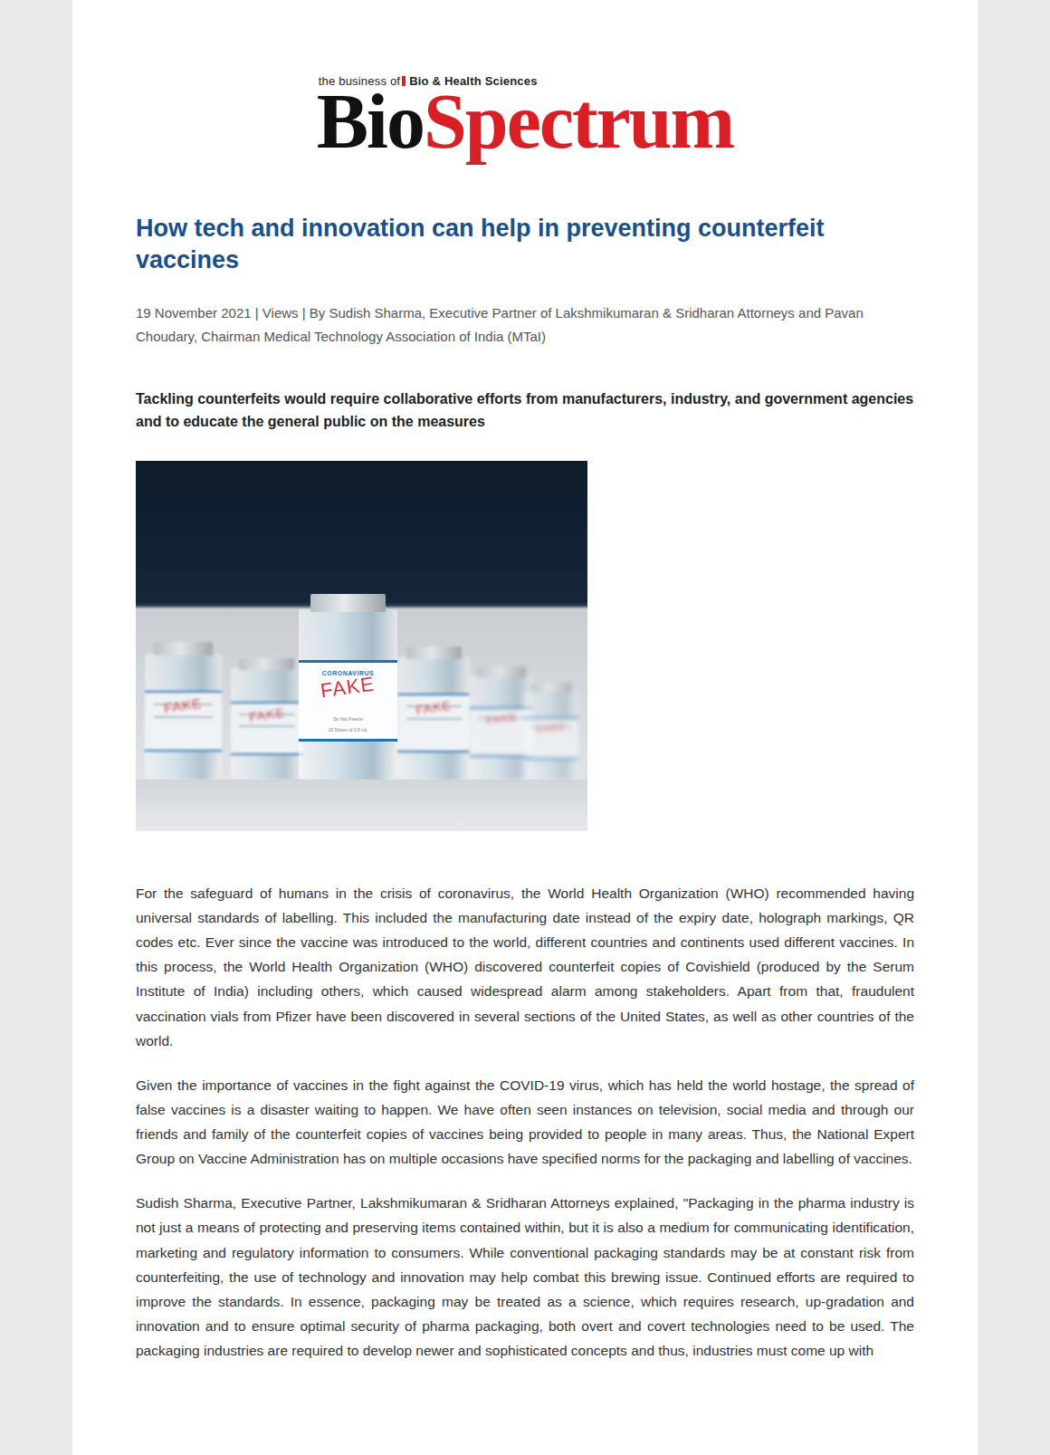the business of Bio & Health Sciences
Bio Spectrum
How tech and innovation can help in preventing counterfeit vaccines
19 November 2021 | Views | By Sudish Sharma, Executive Partner of Lakshmikumaran & Sridharan Attorneys and Pavan Choudary, Chairman Medical Technology Association of India (MTaI)
Tackling counterfeits would require collaborative efforts from manufacturers, industry, and government agencies and to educate the general public on the measures
FAKE
FAKE
CORONAVIRUS
Do Not Freeze
10 Doses of 0.5 mL
FAKE
FAKE
FAKE
FAKE
For the safeguard of humans in the crisis of coronavirus, the World Health Organization (WHO) recommended having universal standards of labelling. This included the manufacturing date instead of the expiry date, holograph markings, QR codes etc. Ever since the vaccine was introduced to the world, different countries and continents used different vaccines. In this process, the World Health Organization (WHO) discovered counterfeit copies of Covishield (produced by the Serum Institute of India) including others, which caused widespread alarm among stakeholders. Apart from that, fraudulent vaccination vials from Pfizer have been discovered in several sections of the United States, as well as other countries of the world.
Given the importance of vaccines in the fight against the COVID-19 virus, which has held the world hostage, the spread of false vaccines is a disaster waiting to happen. We have often seen instances on television, social media and through our friends and family of the counterfeit copies of vaccines being provided to people in many areas. Thus, the National Expert Group on Vaccine Administration has on multiple occasions have specified norms for the packaging and labelling of vaccines.
Sudish Sharma, Executive Partner, Lakshmikumaran & Sridharan Attorneys explained, "Packaging in the pharma industry is not just a means of protecting and preserving items contained within, but it is also a medium for communicating identification, marketing and regulatory information to consumers. While conventional packaging standards may be at constant risk from counterfeiting, the use of technology and innovation may help combat this brewing issue. Continued efforts are required to improve the standards. In essence, packaging may be treated as a science, which requires research, up-gradation and innovation and to ensure optimal security of pharma packaging, both overt and covert technologies need to be used. The packaging industries are required to develop newer and sophisticated concepts and thus, industries must come up with